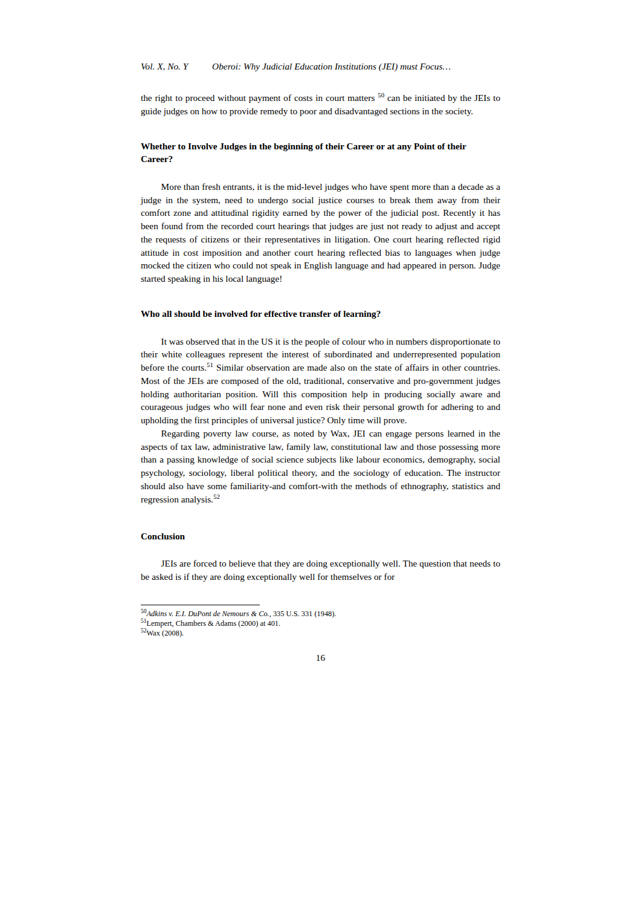Vol. X, No. Y Oberoi: Why Judicial Education Institutions (JEI) must Focus…
the right to proceed without payment of costs in court matters 50 can be initiated by the JEIs to guide judges on how to provide remedy to poor and disadvantaged sections in the society.
Whether to Involve Judges in the beginning of their Career or at any Point of their Career?
More than fresh entrants, it is the mid-level judges who have spent more than a decade as a judge in the system, need to undergo social justice courses to break them away from their comfort zone and attitudinal rigidity earned by the power of the judicial post. Recently it has been found from the recorded court hearings that judges are just not ready to adjust and accept the requests of citizens or their representatives in litigation. One court hearing reflected rigid attitude in cost imposition and another court hearing reflected bias to languages when judge mocked the citizen who could not speak in English language and had appeared in person. Judge started speaking in his local language!
Who all should be involved for effective transfer of learning?
It was observed that in the US it is the people of colour who in numbers disproportionate to their white colleagues represent the interest of subordinated and underrepresented population before the courts.51 Similar observation are made also on the state of affairs in other countries. Most of the JEIs are composed of the old, traditional, conservative and pro-government judges holding authoritarian position. Will this composition help in producing socially aware and courageous judges who will fear none and even risk their personal growth for adhering to and upholding the first principles of universal justice? Only time will prove.
Regarding poverty law course, as noted by Wax, JEI can engage persons learned in the aspects of tax law, administrative law, family law, constitutional law and those possessing more than a passing knowledge of social science subjects like labour economics, demography, social psychology, sociology, liberal political theory, and the sociology of education. The instructor should also have some familiarity-and comfort-with the methods of ethnography, statistics and regression analysis.52
Conclusion
JEIs are forced to believe that they are doing exceptionally well. The question that needs to be asked is if they are doing exceptionally well for themselves or for
50Adkins v. E.I. DuPont de Nemours & Co., 335 U.S. 331 (1948).
51Lempert, Chambers & Adams (2000) at 401.
52Wax (2008).
16